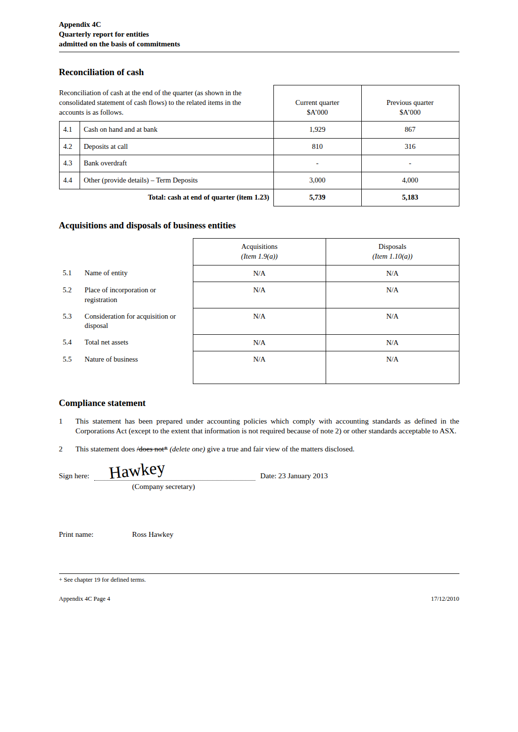Appendix 4C
Quarterly report for entities
admitted on the basis of commitments
Reconciliation of cash
| Reconciliation of cash at the end of the quarter (as shown in the consolidated statement of cash flows) to the related items in the accounts is as follows. | Current quarter $A’000 | Previous quarter $A’000 |
| 4.1 | Cash on hand and at bank | 1,929 | 867 |
| 4.2 | Deposits at call | 810 | 316 |
| 4.3 | Bank overdraft | - | - |
| 4.4 | Other (provide details) – Term Deposits | 3,000 | 4,000 |
| Total: cash at end of quarter (item 1.23) | 5,739 | 5,183 |
Acquisitions and disposals of business entities
| | | Acquisitions (Item 1.9(a)) | Disposals (Item 1.10(a)) |
| 5.1 | Name of entity | N/A | N/A |
| 5.2 | Place of incorporation or registration | N/A | N/A |
| 5.3 | Consideration for acquisition or disposal | N/A | N/A |
| 5.4 | Total net assets | N/A | N/A |
| 5.5 | Nature of business | N/A | N/A |
Compliance statement
This statement has been prepared under accounting policies which comply with accounting standards as defined in the Corporations Act (except to the extent that information is not required because of note 2) or other standards acceptable to ASX.
This statement does /does not* (delete one) give a true and fair view of the matters disclosed.
Sign here: Hawkey Date: 23 January 2013
(Company secretary)
Print name: Ross Hawkey
+ See chapter 19 for defined terms.
Appendix 4C Page 4 17/12/2010